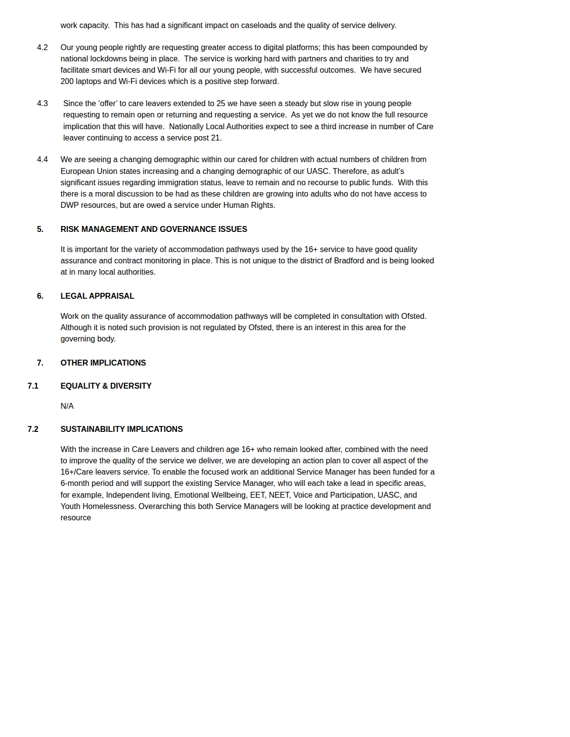work capacity. This has had a significant impact on caseloads and the quality of service delivery.
4.2
Our young people rightly are requesting greater access to digital platforms; this has been compounded by national lockdowns being in place. The service is working hard with partners and charities to try and facilitate smart devices and Wi-Fi for all our young people, with successful outcomes. We have secured 200 laptops and Wi-Fi devices which is a positive step forward.
4.3
Since the ‘offer’ to care leavers extended to 25 we have seen a steady but slow rise in young people requesting to remain open or returning and requesting a service. As yet we do not know the full resource implication that this will have. Nationally Local Authorities expect to see a third increase in number of Care leaver continuing to access a service post 21.
4.4
We are seeing a changing demographic within our cared for children with actual numbers of children from European Union states increasing and a changing demographic of our UASC. Therefore, as adult’s significant issues regarding immigration status, leave to remain and no recourse to public funds. With this there is a moral discussion to be had as these children are growing into adults who do not have access to DWP resources, but are owed a service under Human Rights.
5.
RISK MANAGEMENT AND GOVERNANCE ISSUES
It is important for the variety of accommodation pathways used by the 16+ service to have good quality assurance and contract monitoring in place. This is not unique to the district of Bradford and is being looked at in many local authorities.
6.
LEGAL APPRAISAL
Work on the quality assurance of accommodation pathways will be completed in consultation with Ofsted. Although it is noted such provision is not regulated by Ofsted, there is an interest in this area for the governing body.
7.
OTHER IMPLICATIONS
7.1
EQUALITY & DIVERSITY
N/A
7.2
SUSTAINABILITY IMPLICATIONS
With the increase in Care Leavers and children age 16+ who remain looked after, combined with the need to improve the quality of the service we deliver, we are developing an action plan to cover all aspect of the 16+/Care leavers service. To enable the focused work an additional Service Manager has been funded for a 6-month period and will support the existing Service Manager, who will each take a lead in specific areas, for example, Independent living, Emotional Wellbeing, EET, NEET, Voice and Participation, UASC, and Youth Homelessness. Overarching this both Service Managers will be looking at practice development and resource